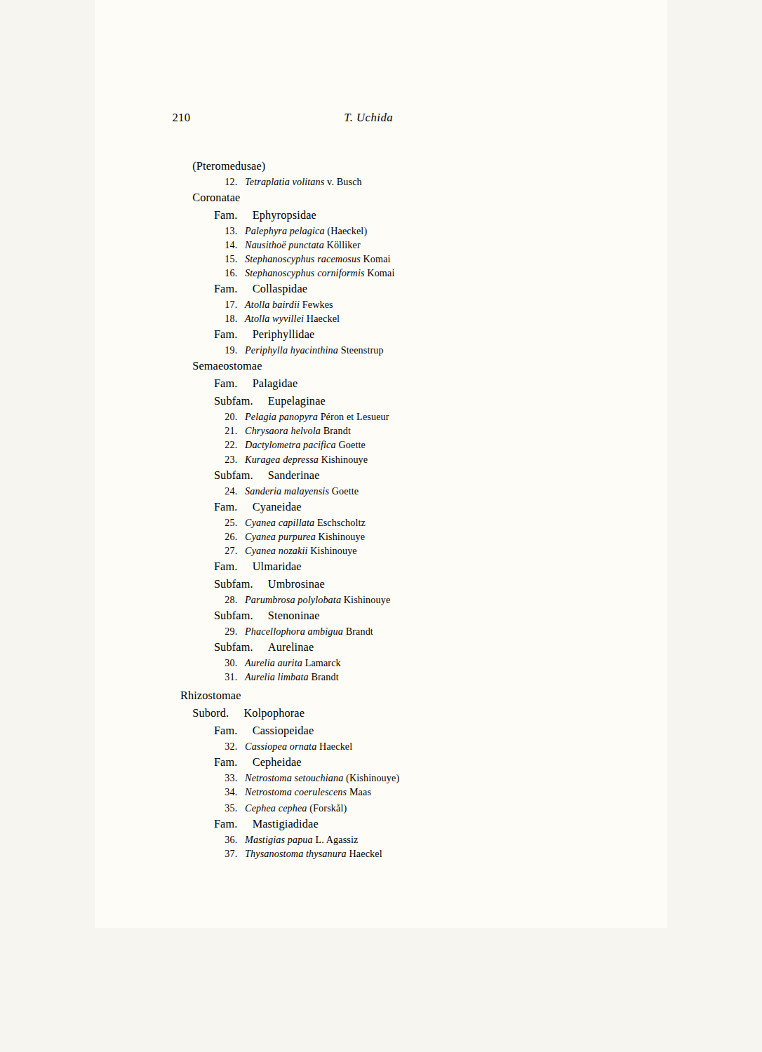210
T. Uchida
(Pteromedusae)
12. Tetraplatia volitans v. Busch
Coronatae
Fam. Ephyropsidae
13. Palephyra pelagica (Haeckel)
14. Nausithoë punctata Kölliker
15. Stephanoscyphus racemosus Komai
16. Stephanoscyphus corniformis Komai
Fam. Collaspidae
17. Atolla bairdii Fewkes
18. Atolla wyvillei Haeckel
Fam. Periphyllidae
19. Periphylla hyacinthina Steenstrup
Semaeostomae
Fam. Palagidae
Subfam. Eupelaginae
20. Pelagia panopyra Péron et Lesueur
21. Chrysaora helvola Brandt
22. Dactylometra pacifica Goette
23. Kuragea depressa Kishinouye
Subfam. Sanderinae
24. Sanderia malayensis Goette
Fam. Cyaneidae
25. Cyanea capillata Eschscholtz
26. Cyanea purpurea Kishinouye
27. Cyanea nozakii Kishinouye
Fam. Ulmaridae
Subfam. Umbrosinae
28. Parumbrosa polylobata Kishinouye
Subfam. Stenoninae
29. Phacellophora ambigua Brandt
Subfam. Aurelinae
30. Aurelia aurita Lamarck
31. Aurelia limbata Brandt
Rhizostomae
Subord. Kolpophorae
Fam. Cassiopeidae
32. Cassiopea ornata Haeckel
Fam. Cepheidae
33. Netrostoma setouchiana (Kishinouye)
34. Netrostoma coerulescens Maas
35. Cephea cephea (Forskål)
Fam. Mastigiadidae
36. Mastigias papua L. Agassiz
37. Thysanostoma thysanura Haeckel